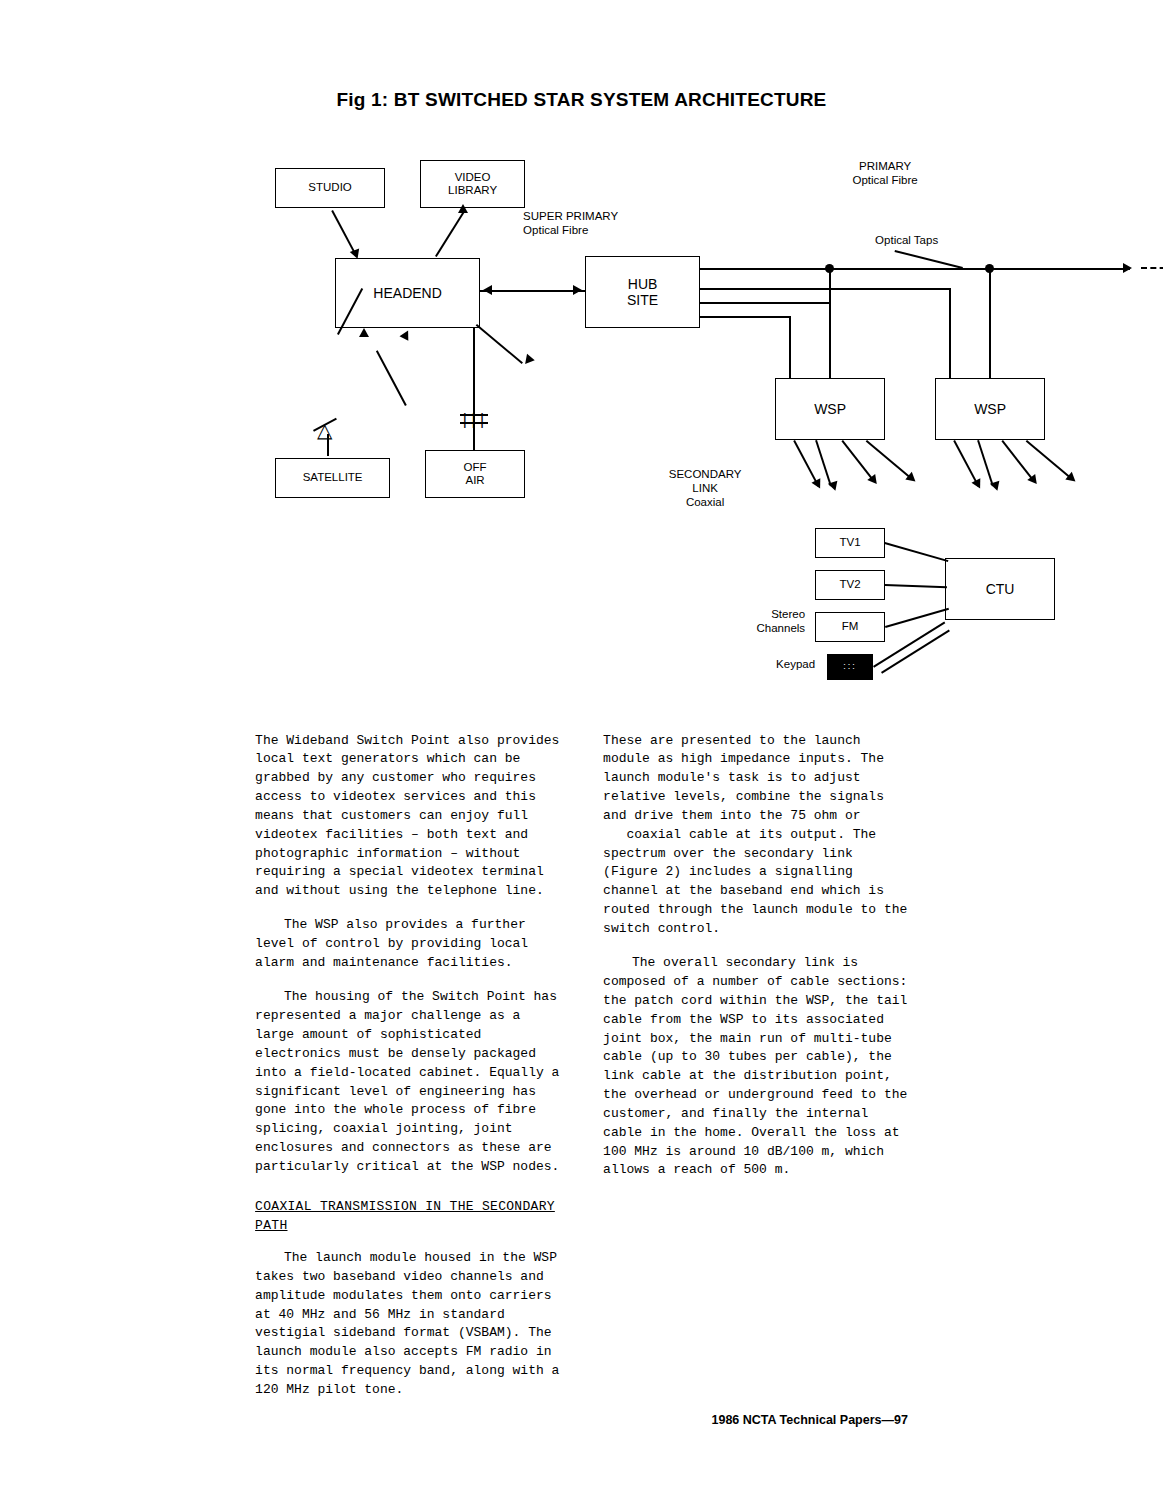Fig 1: BT SWITCHED STAR SYSTEM ARCHITECTURE
STUDIO
VIDEO
LIBRARY
HEADEND
SATELLITE
OFF
AIR
HUB
SITE
WSP
WSP
TV1
TV2
FM
CTU
:::
SUPER PRIMARY
Optical Fibre
PRIMARY
Optical Fibre
Optical Taps
SECONDARY
LINK
Coaxial
Stereo
Channels
Keypad
△
|||
The Wideband Switch Point also provides local text generators which can be grabbed by any customer who requires access to videotex services and this means that customers can enjoy full videotex facilities – both text and photographic information – without requiring a special video­tex terminal and without using the telephone line.
The WSP also provides a further level of control by providing local alarm and maintenance facilities.
The housing of the Switch Point has represented a major challenge as a large amount of sophisticated electronics must be densely packaged into a field-located cabinet. Equally a significant level of engineering has gone into the whole process of fibre splicing, coaxial jointing, joint enclosures and connectors as these are particularly critical at the WSP nodes.
Coaxial Transmission in the Secondary Path
The launch module housed in the WSP takes two baseband video channels and amplitude modulates them onto carriers at 40 MHz and 56 MHz in standard vestigial sideband format (VSBAM). The launch module also accepts FM radio in its normal frequency band, along with a 120 MHz pilot tone.
These are presented to the launch module as high impedance inputs. The launch module's task is to adjust relative levels, combine the signals and drive them into the 75 ohm or coaxial cable at its output. The spectrum over the secondary link (Figure 2) includes a signalling channel at the baseband end which is routed through the launch module to the switch control.
The overall secondary link is composed of a number of cable sections: the patch cord within the WSP, the tail cable from the WSP to its associated joint box, the main run of multi-tube cable (up to 30 tubes per cable), the link cable at the distribution point, the overhead or underground feed to the customer, and finally the internal cable in the home. Overall the loss at 100 MHz is around 10 dB/100 m, which allows a reach of 500 m.
1986 NCTA Technical Papers—97